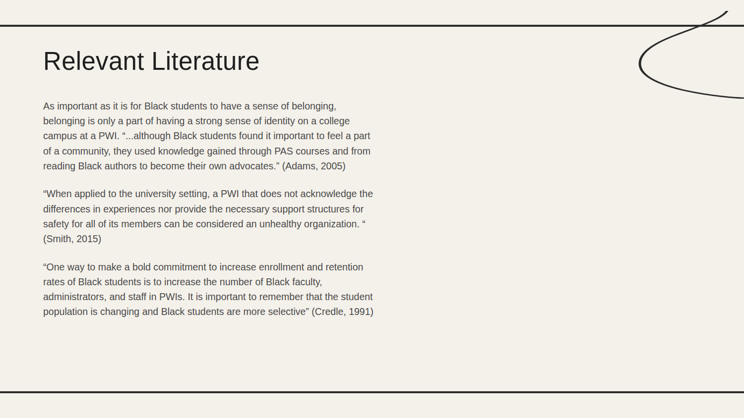Relevant Literature
As important as it is for Black students to have a sense of belonging, belonging is only a part of having a strong sense of identity on a college campus at a PWI. “...although Black students found it important to feel a part of a community, they used knowledge gained through PAS courses and from reading Black authors to become their own advocates.” (Adams, 2005)
“When applied to the university setting, a PWI that does not acknowledge the differences in experiences nor provide the necessary support structures for safety for all of its members can be considered an unhealthy organization. “ (Smith, 2015)
“One way to make a bold commitment to increase enrollment and retention rates of Black students is to increase the number of Black faculty, administrators, and staff in PWIs. It is important to remember that the student population is changing and Black students are more selective” (Credle, 1991)